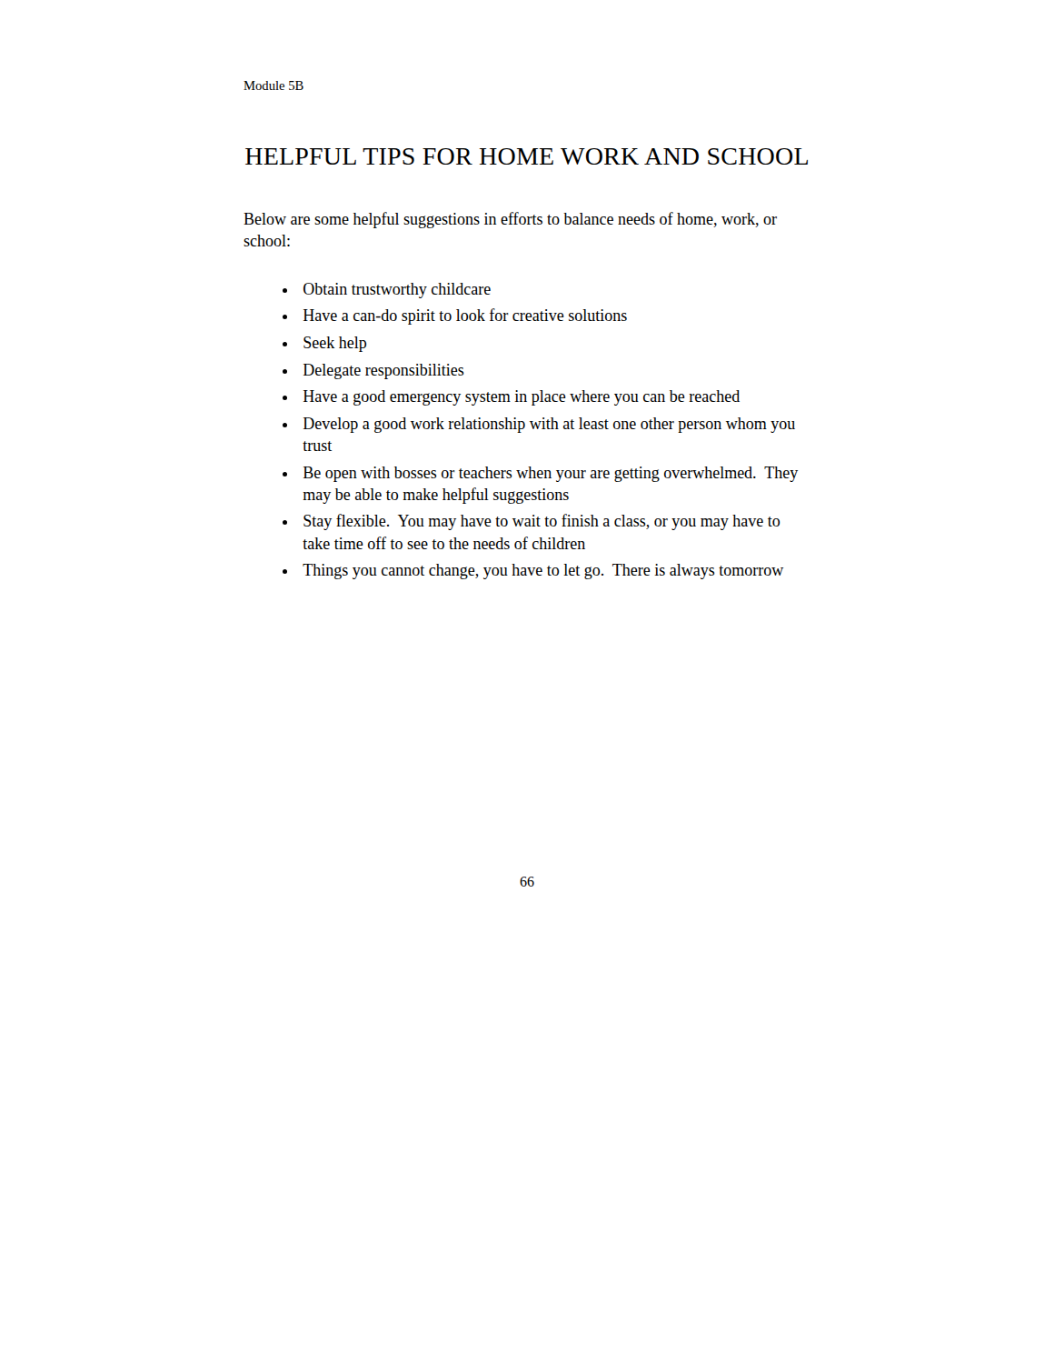Module 5B
HELPFUL TIPS FOR HOME WORK AND SCHOOL
Below are some helpful suggestions in efforts to balance needs of home, work, or school:
Obtain trustworthy childcare
Have a can-do spirit to look for creative solutions
Seek help
Delegate responsibilities
Have a good emergency system in place where you can be reached
Develop a good work relationship with at least one other person whom you trust
Be open with bosses or teachers when your are getting overwhelmed. They may be able to make helpful suggestions
Stay flexible. You may have to wait to finish a class, or you may have to take time off to see to the needs of children
Things you cannot change, you have to let go. There is always tomorrow
66